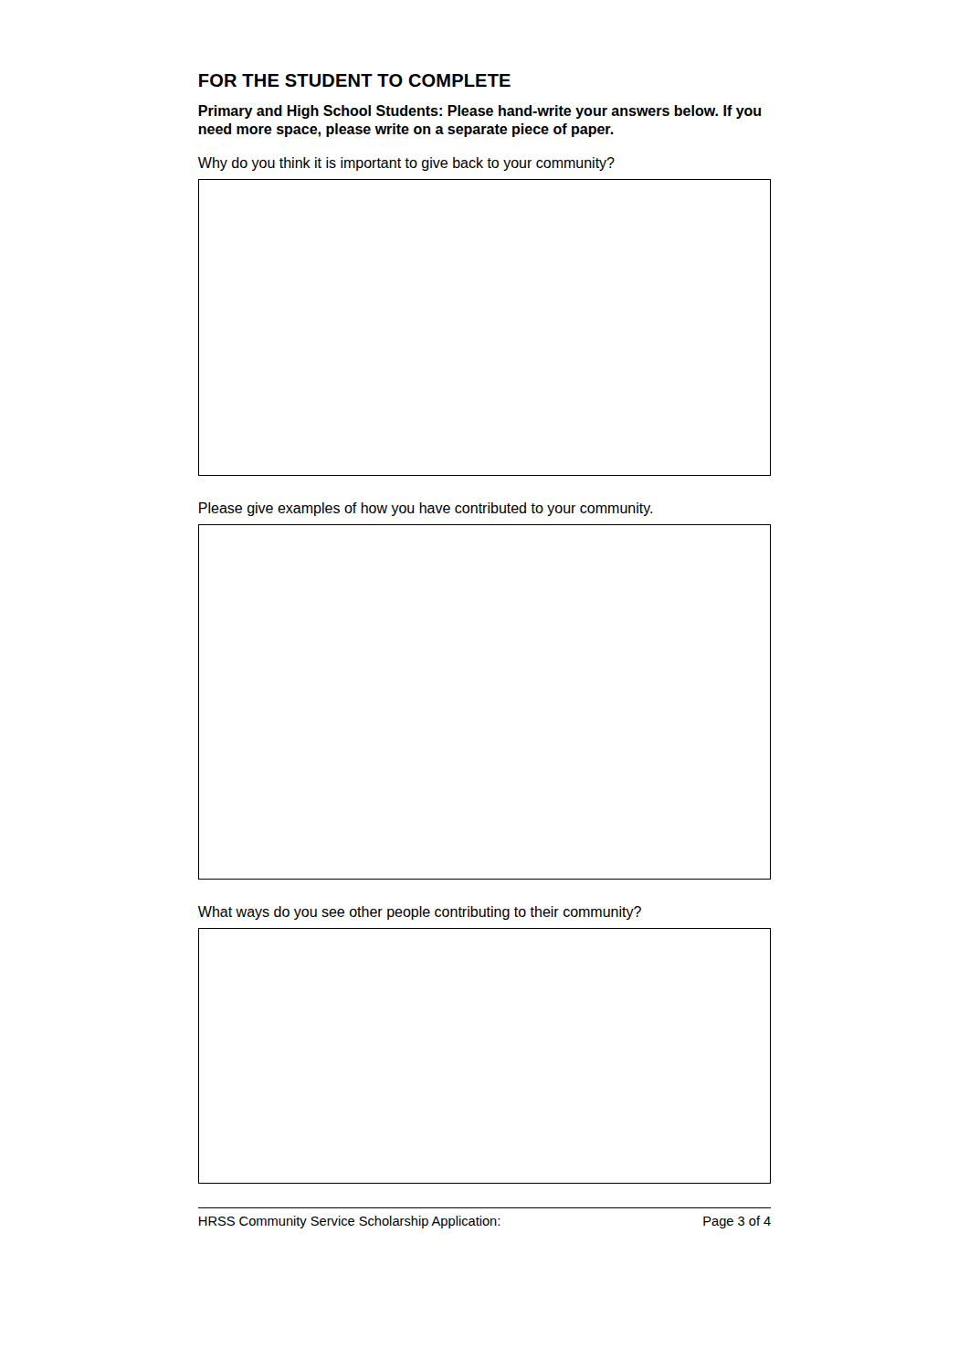FOR THE STUDENT TO COMPLETE
Primary and High School Students: Please hand-write your answers below. If you need more space, please write on a separate piece of paper.
Why do you think it is important to give back to your community?
Please give examples of how you have contributed to your community.
What ways do you see other people contributing to their community?
HRSS Community Service Scholarship Application: Page 3 of 4